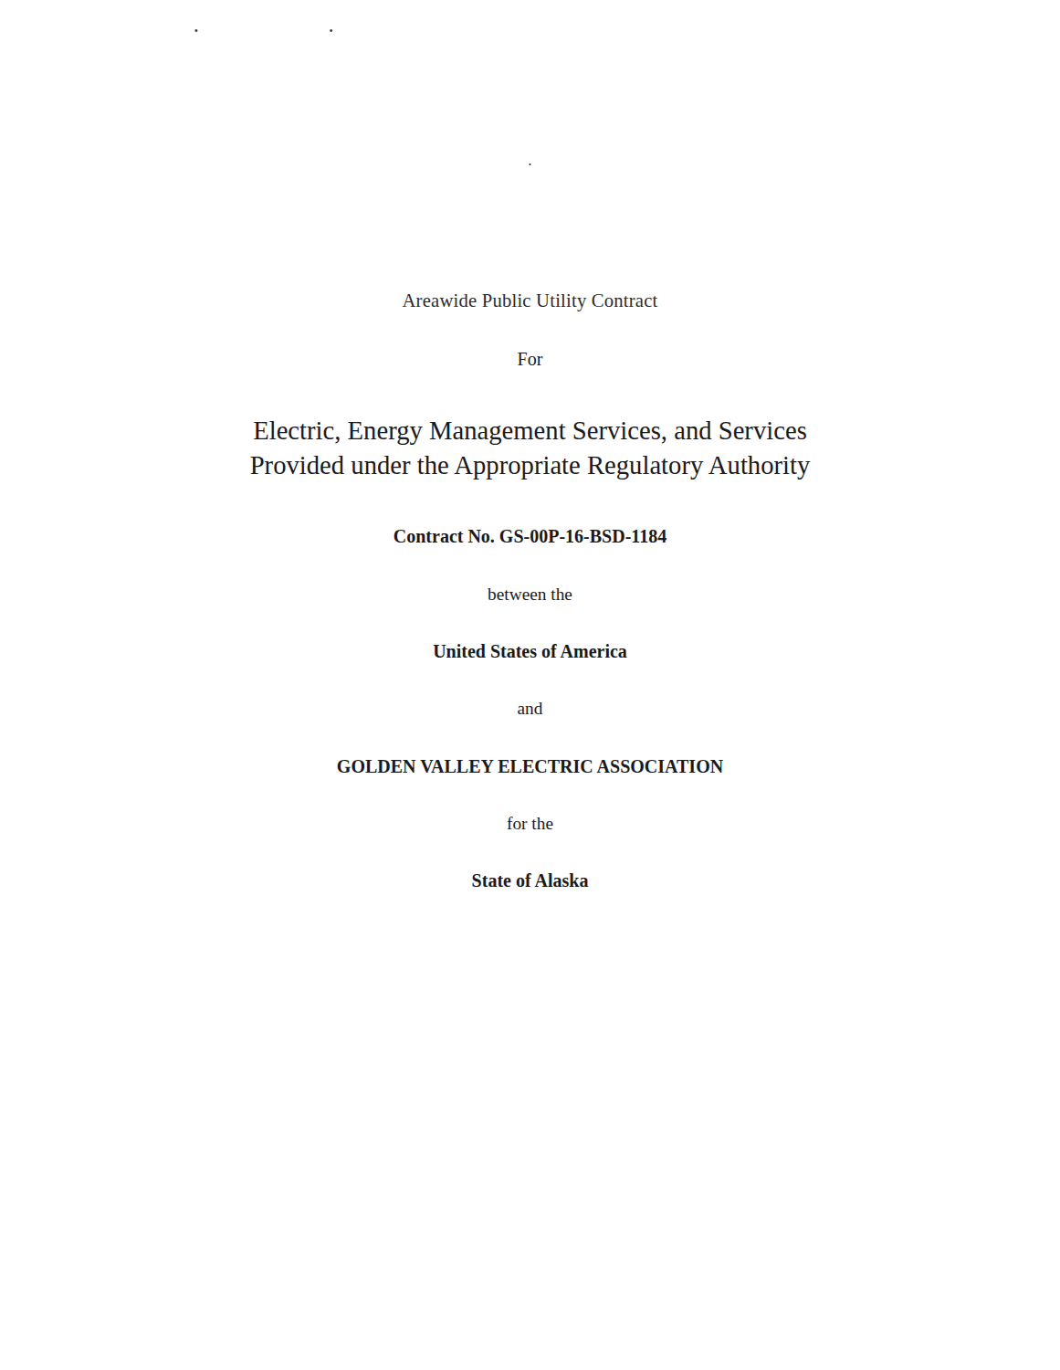• •
·
Areawide Public Utility Contract
For
Electric, Energy Management Services, and Services
Provided under the Appropriate Regulatory Authority
Contract No. GS-00P-16-BSD-1184
between the
United States of America
and
GOLDEN VALLEY ELECTRIC ASSOCIATION
for the
State of Alaska